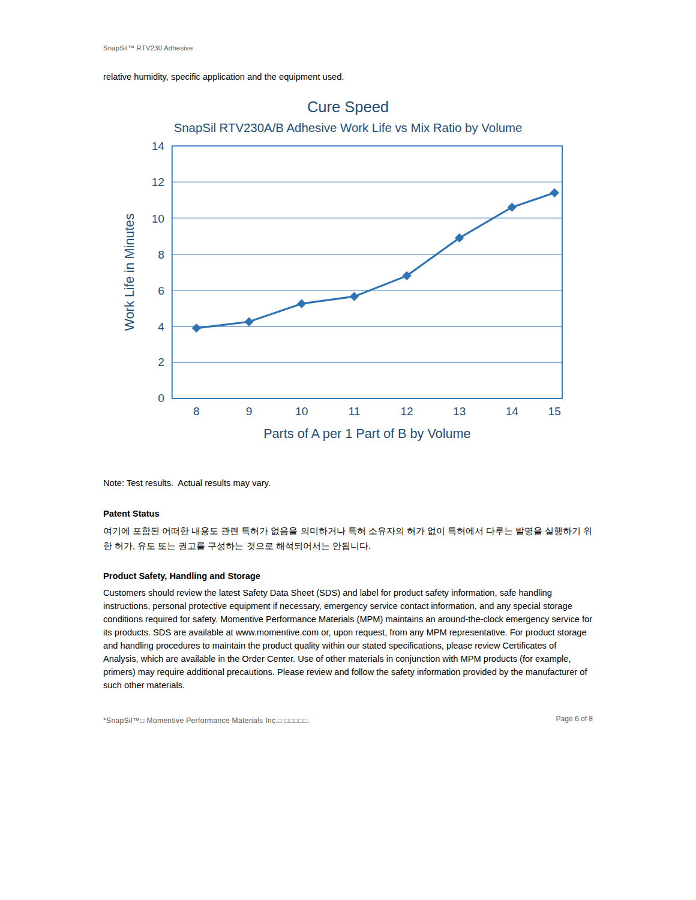SnapSil™ RTV230 Adhesive
relative humidity, specific application and the equipment used.
Cure Speed — SnapSil RTV230A/B Adhesive Work Life vs Mix Ratio by Volume Cure Speed SnapSil RTV230A/B Adhesive Work Life vs Mix Ratio by Volume 0 2 4 6 8 10 12 14 Work Life in Minutes 8 9 10 11 12 13 14 15 Parts of A per 1 Part of B by Volume
Note: Test results. Actual results may vary.
Patent Status
여기에 포함된 어떠한 내용도 관련 특허가 없음을 의미하거나 특허 소유자의 허가 없이 특허에서 다루는 발명을 실행하기 위한 허가, 유도 또는 권고를 구성하는 것으로 해석되어서는 안됩니다.
Product Safety, Handling and Storage
Customers should review the latest Safety Data Sheet (SDS) and label for product safety information, safe handling instructions, personal protective equipment if necessary, emergency service contact information, and any special storage conditions required for safety. Momentive Performance Materials (MPM) maintains an around-the-clock emergency service for its products. SDS are available at www.momentive.com or, upon request, from any MPM representative. For product storage and handling procedures to maintain the product quality within our stated specifications, please review Certificates of Analysis, which are available in the Order Center. Use of other materials in conjunction with MPM products (for example, primers) may require additional precautions. Please review and follow the safety information provided by the manufacturer of such other materials.
*SnapSil™□ Momentive Performance Materials Inc.□ □□□□□.
Page 6 of 8